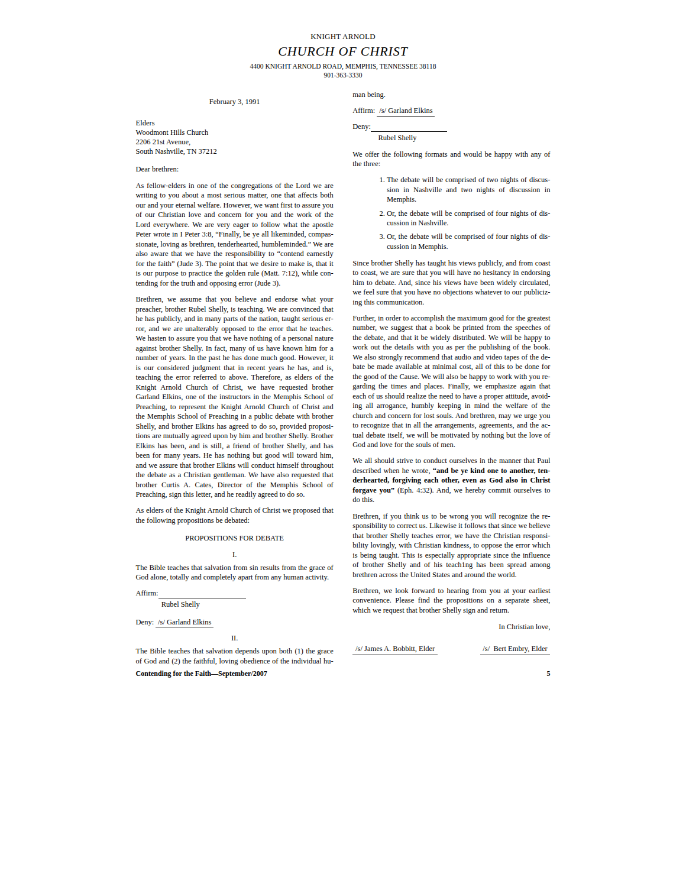KNIGHT ARNOLD
CHURCH OF CHRIST
4400 KNIGHT ARNOLD ROAD, MEMPHIS, TENNESSEE 38118
901-363-3330
February 3, 1991
Elders
Woodmont Hills Church
2206 21st Avenue,
South Nashville, TN 37212
Dear brethren:
As fellow-elders in one of the congregations of the Lord we are writing to you about a most serious matter, one that affects both our and your eternal welfare. However, we want first to assure you of our Christian love and concern for you and the work of the Lord everywhere. We are very eager to follow what the apostle Peter wrote in I Peter 3:8, “Finally, be ye all likeminded, compassionate, loving as brethren, tenderhearted, humbleminded.” We are also aware that we have the responsibility to “contend earnestly for the faith” (Jude 3). The point that we desire to make is, that it is our purpose to practice the golden rule (Matt. 7:12), while contending for the truth and opposing error (Jude 3).
Brethren, we assume that you believe and endorse what your preacher, brother Rubel Shelly, is teaching. We are convinced that he has publicly, and in many parts of the nation, taught serious error, and we are unalterably opposed to the error that he teaches. We hasten to assure you that we have nothing of a personal nature against brother Shelly. In fact, many of us have known him for a number of years. In the past he has done much good. However, it is our considered judgment that in recent years he has, and is, teaching the error referred to above. Therefore, as elders of the Knight Arnold Church of Christ, we have requested brother Garland Elkins, one of the instructors in the Memphis School of Preaching, to represent the Knight Arnold Church of Christ and the Memphis School of Preaching in a public debate with brother Shelly, and brother Elkins has agreed to do so, provided propositions are mutually agreed upon by him and brother Shelly. Brother Elkins has been, and is still, a friend of brother Shelly, and has been for many years. He has nothing but good will toward him, and we assure that brother Elkins will conduct himself throughout the debate as a Christian gentleman. We have also requested that brother Curtis A. Cates, Director of the Memphis School of Preaching, sign this letter, and he readily agreed to do so.
As elders of the Knight Arnold Church of Christ we proposed that the following propositions be debated:
PROPOSITIONS FOR DEBATE
I.
The Bible teaches that salvation from sin results from the grace of God alone, totally and completely apart from any human activity.
Affirm:
Rubel Shelly
Deny: /s/ Garland Elkins
II.
The Bible teaches that salvation depends upon both (1) the grace of God and (2) the faithful, loving obedience of the individual human being.
Affirm: /s/ Garland Elkins
Deny:
Rubel Shelly
We offer the following formats and would be happy with any of the three:
The debate will be comprised of two nights of discussion in Nashville and two nights of discussion in Memphis.
Or, the debate will be comprised of four nights of discussion in Nashville.
Or, the debate will be comprised of four nights of discussion in Memphis.
Since brother Shelly has taught his views publicly, and from coast to coast, we are sure that you will have no hesitancy in endorsing him to debate. And, since his views have been widely circulated, we feel sure that you have no objections whatever to our publicizing this communication.
Further, in order to accomplish the maximum good for the greatest number, we suggest that a book be printed from the speeches of the debate, and that it be widely distributed. We will be happy to work out the details with you as per the publishing of the book. We also strongly recommend that audio and video tapes of the debate be made available at minimal cost, all of this to be done for the good of the Cause. We will also be happy to work with you regarding the times and places. Finally, we emphasize again that each of us should realize the need to have a proper attitude, avoiding all arrogance, humbly keeping in mind the welfare of the church and concern for lost souls. And brethren, may we urge you to recognize that in all the arrangements, agreements, and the actual debate itself, we will be motivated by nothing but the love of God and love for the souls of men.
We all should strive to conduct ourselves in the manner that Paul described when he wrote, “and be ye kind one to another, tenderhearted, forgiving each other, even as God also in Christ forgave you” (Eph. 4:32). And, we hereby commit ourselves to do this.
Brethren, if you think us to be wrong you will recognize the responsibility to correct us. Likewise it follows that since we believe that brother Shelly teaches error, we have the Christian responsibility lovingly, with Christian kindness, to oppose the error which is being taught. This is especially appropriate since the influence of brother Shelly and of his teach1ng has been spread among brethren across the United States and around the world.
Brethren, we look forward to hearing from you at your earliest convenience. Please find the propositions on a separate sheet, which we request that brother Shelly sign and return.
In Christian love,
/s/ James A. Bobbitt, Elder /s/ Bert Embry, Elder
Contending for the Faith—September/2007 5